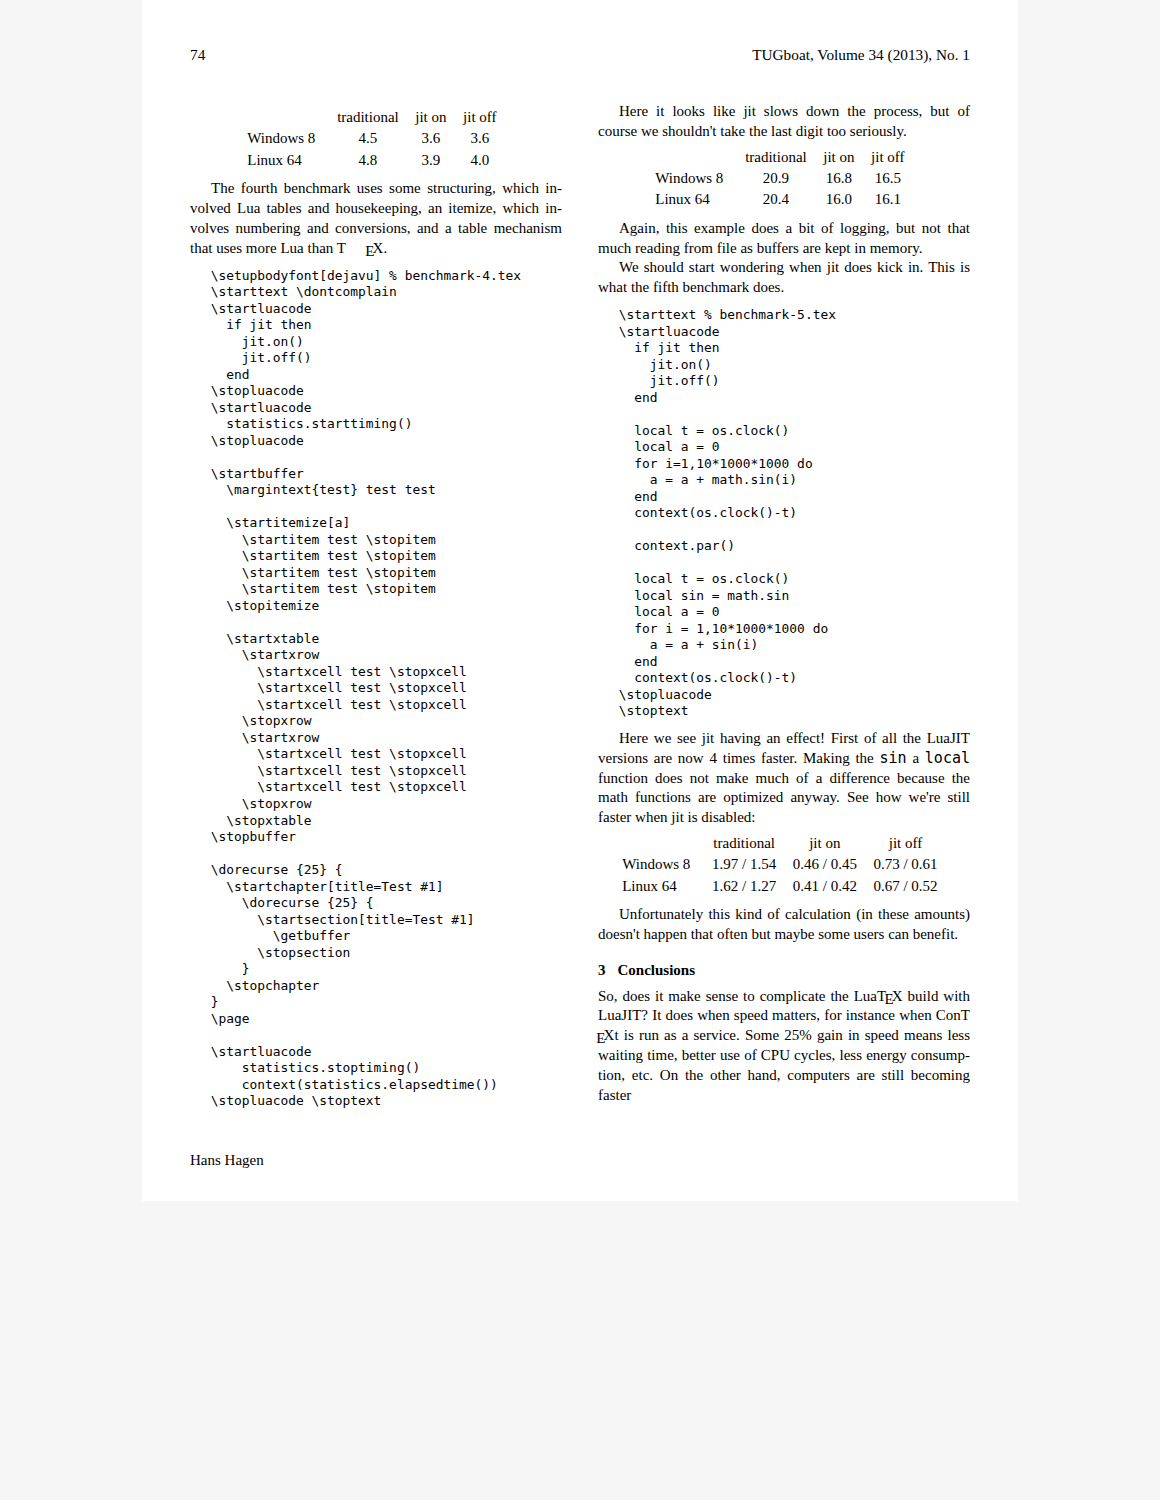74 TUGboat, Volume 34 (2013), No. 1
| | traditional | jit on | jit off |
| --- | --- | --- | --- |
| Windows 8 | 4.5 | 3.6 | 3.6 |
| Linux 64 | 4.8 | 3.9 | 4.0 |
The fourth benchmark uses some structuring, which involved Lua tables and housekeeping, an itemize, which involves numbering and conversions, and a table mechanism that uses more Lua than TEX.
\setupbodyfont[dejavu] % benchmark-4.tex
\starttext \dontcomplain
\startluacode
  if jit then
    jit.on()
    jit.off()
  end
\stopluacode
\startluacode
  statistics.starttiming()
\stopluacode

\startbuffer
  \margintext{test} test test

  \startitemize[a]
    \startitem test \stopitem
    \startitem test \stopitem
    \startitem test \stopitem
    \startitem test \stopitem
  \stopitemize

  \startxtable
    \startxrow
      \startxcell test \stopxcell
      \startxcell test \stopxcell
      \startxcell test \stopxcell
    \stopxrow
    \startxrow
      \startxcell test \stopxcell
      \startxcell test \stopxcell
      \startxcell test \stopxcell
    \stopxrow
  \stopxtable
\stopbuffer

\dorecurse {25} {
  \startchapter[title=Test #1]
    \dorecurse {25} {
      \startsection[title=Test #1]
        \getbuffer
      \stopsection
    }
  \stopchapter
}
\page

\startluacode
    statistics.stoptiming()
    context(statistics.elapsedtime())
\stopluacode \stoptext
Here it looks like jit slows down the process, but of course we shouldn't take the last digit too seriously.
| | traditional | jit on | jit off |
| --- | --- | --- | --- |
| Windows 8 | 20.9 | 16.8 | 16.5 |
| Linux 64 | 20.4 | 16.0 | 16.1 |
Again, this example does a bit of logging, but not that much reading from file as buffers are kept in memory.
We should start wondering when jit does kick in. This is what the fifth benchmark does.
\starttext % benchmark-5.tex
\startluacode
  if jit then
    jit.on()
    jit.off()
  end

  local t = os.clock()
  local a = 0
  for i=1,10*1000*1000 do
    a = a + math.sin(i)
  end
  context(os.clock()-t)

  context.par()

  local t = os.clock()
  local sin = math.sin
  local a = 0
  for i = 1,10*1000*1000 do
    a = a + sin(i)
  end
  context(os.clock()-t)
\stopluacode
\stoptext
Here we see jit having an effect! First of all the LuaJIT versions are now 4 times faster. Making the sin a local function does not make much of a difference because the math functions are optimized anyway. See how we're still faster when jit is disabled:
| | traditional | jit on | jit off |
| --- | --- | --- | --- |
| Windows 8 | 1.97 / 1.54 | 0.46 / 0.45 | 0.73 / 0.61 |
| Linux 64 | 1.62 / 1.27 | 0.41 / 0.42 | 0.67 / 0.52 |
Unfortunately this kind of calculation (in these amounts) doesn't happen that often but maybe some users can benefit.
3 Conclusions
So, does it make sense to complicate the LuaTEX build with LuaJIT? It does when speed matters, for instance when ConTEXt is run as a service. Some 25% gain in speed means less waiting time, better use of CPU cycles, less energy consumption, etc. On the other hand, computers are still becoming faster
Hans Hagen